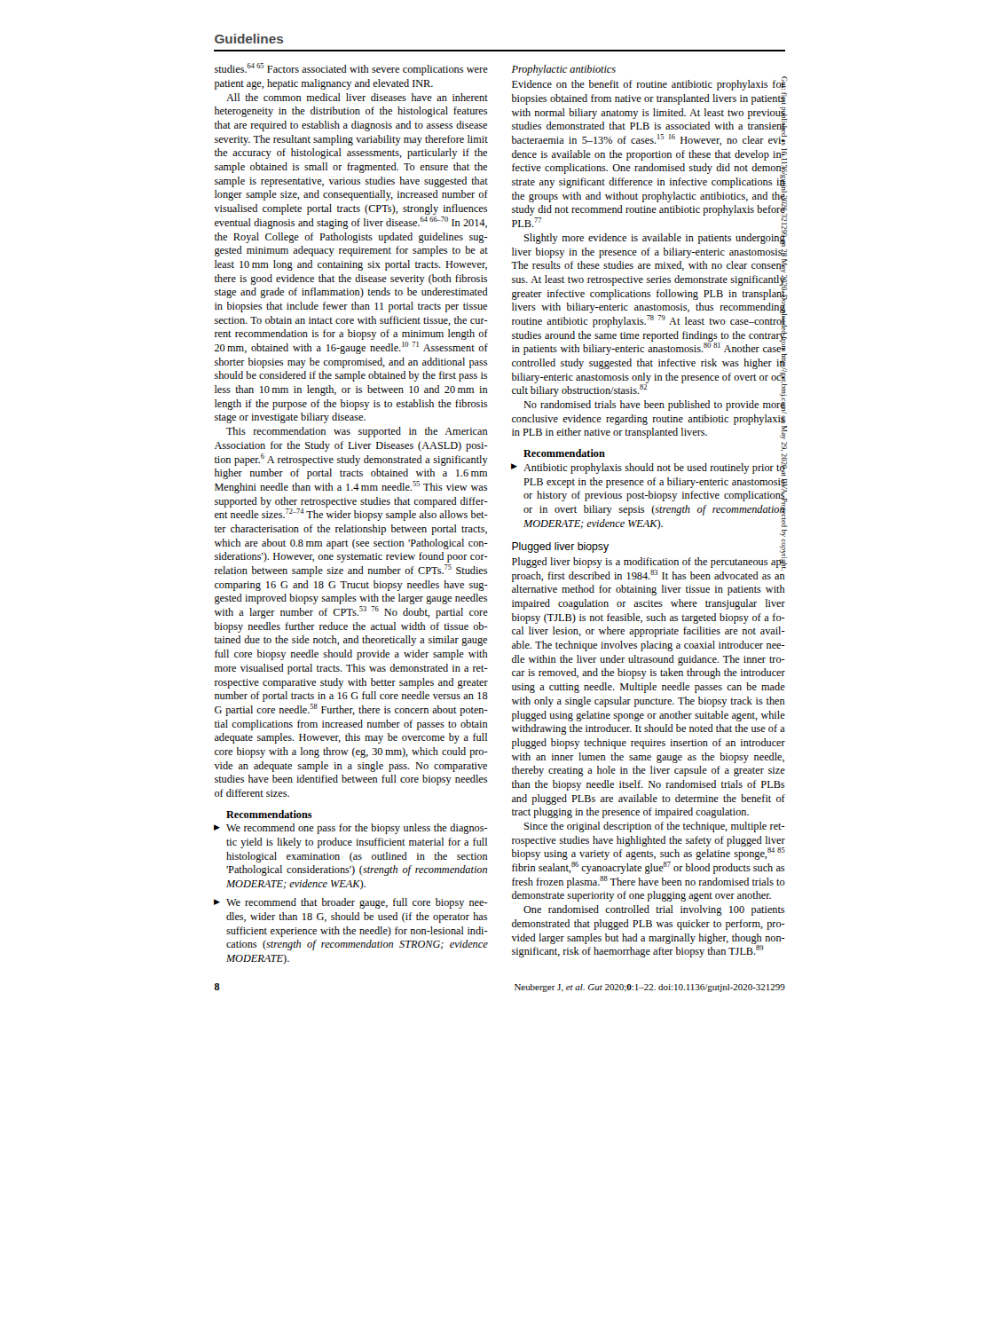Guidelines
Gut: first published as 10.1136/gutjnl-2020-321299 on 28 May 2020. Downloaded from http://gut.bmj.com/ on May 29, 2020 at BVA. Protected by copyright.
studies.64 65 Factors associated with severe complications were patient age, hepatic malignancy and elevated INR.
All the common medical liver diseases have an inherent heterogeneity in the distribution of the histological features that are required to establish a diagnosis and to assess disease severity. The resultant sampling variability may therefore limit the accuracy of histological assessments, particularly if the sample obtained is small or fragmented. To ensure that the sample is representative, various studies have suggested that longer sample size, and consequentially, increased number of visualised complete portal tracts (CPTs), strongly influences eventual diagnosis and staging of liver disease.64 66–70 In 2014, the Royal College of Pathologists updated guidelines suggested minimum adequacy requirement for samples to be at least 10 mm long and containing six portal tracts. However, there is good evidence that the disease severity (both fibrosis stage and grade of inflammation) tends to be underestimated in biopsies that include fewer than 11 portal tracts per tissue section. To obtain an intact core with sufficient tissue, the current recommendation is for a biopsy of a minimum length of 20 mm, obtained with a 16-gauge needle.10 71 Assessment of shorter biopsies may be compromised, and an additional pass should be considered if the sample obtained by the first pass is less than 10 mm in length, or is between 10 and 20 mm in length if the purpose of the biopsy is to establish the fibrosis stage or investigate biliary disease.
This recommendation was supported in the American Association for the Study of Liver Diseases (AASLD) position paper.6 A retrospective study demonstrated a significantly higher number of portal tracts obtained with a 1.6 mm Menghini needle than with a 1.4 mm needle.55 This view was supported by other retrospective studies that compared different needle sizes.72–74 The wider biopsy sample also allows better characterisation of the relationship between portal tracts, which are about 0.8 mm apart (see section 'Pathological considerations'). However, one systematic review found poor correlation between sample size and number of CPTs.75 Studies comparing 16 G and 18 G Trucut biopsy needles have suggested improved biopsy samples with the larger gauge needles with a larger number of CPTs.53 76 No doubt, partial core biopsy needles further reduce the actual width of tissue obtained due to the side notch, and theoretically a similar gauge full core biopsy needle should provide a wider sample with more visualised portal tracts. This was demonstrated in a retrospective comparative study with better samples and greater number of portal tracts in a 16 G full core needle versus an 18 G partial core needle.58 Further, there is concern about potential complications from increased number of passes to obtain adequate samples. However, this may be overcome by a full core biopsy with a long throw (eg, 30 mm), which could provide an adequate sample in a single pass. No comparative studies have been identified between full core biopsy needles of different sizes.
Recommendations
We recommend one pass for the biopsy unless the diagnostic yield is likely to produce insufficient material for a full histological examination (as outlined in the section 'Pathological considerations') (strength of recommendation MODERATE; evidence WEAK).
We recommend that broader gauge, full core biopsy needles, wider than 18 G, should be used (if the operator has sufficient experience with the needle) for non-lesional indications (strength of recommendation STRONG; evidence MODERATE).
Prophylactic antibiotics
Evidence on the benefit of routine antibiotic prophylaxis for biopsies obtained from native or transplanted livers in patients with normal biliary anatomy is limited. At least two previous studies demonstrated that PLB is associated with a transient bacteraemia in 5–13% of cases.15 16 However, no clear evidence is available on the proportion of these that develop infective complications. One randomised study did not demonstrate any significant difference in infective complications in the groups with and without prophylactic antibiotics, and the study did not recommend routine antibiotic prophylaxis before PLB.77
Slightly more evidence is available in patients undergoing liver biopsy in the presence of a biliary-enteric anastomosis. The results of these studies are mixed, with no clear consensus. At least two retrospective series demonstrate significantly greater infective complications following PLB in transplant livers with biliary-enteric anastomosis, thus recommending routine antibiotic prophylaxis.78 79 At least two case–control studies around the same time reported findings to the contrary in patients with biliary-enteric anastomosis.80 81 Another case-controlled study suggested that infective risk was higher in biliary-enteric anastomosis only in the presence of overt or occult biliary obstruction/stasis.82
No randomised trials have been published to provide more conclusive evidence regarding routine antibiotic prophylaxis in PLB in either native or transplanted livers.
Recommendation
Antibiotic prophylaxis should not be used routinely prior to PLB except in the presence of a biliary-enteric anastomosis or history of previous post-biopsy infective complications or in overt biliary sepsis (strength of recommendation MODERATE; evidence WEAK).
Plugged liver biopsy
Plugged liver biopsy is a modification of the percutaneous approach, first described in 1984.83 It has been advocated as an alternative method for obtaining liver tissue in patients with impaired coagulation or ascites where transjugular liver biopsy (TJLB) is not feasible, such as targeted biopsy of a focal liver lesion, or where appropriate facilities are not available. The technique involves placing a coaxial introducer needle within the liver under ultrasound guidance. The inner trocar is removed, and the biopsy is taken through the introducer using a cutting needle. Multiple needle passes can be made with only a single capsular puncture. The biopsy track is then plugged using gelatine sponge or another suitable agent, while withdrawing the introducer. It should be noted that the use of a plugged biopsy technique requires insertion of an introducer with an inner lumen the same gauge as the biopsy needle, thereby creating a hole in the liver capsule of a greater size than the biopsy needle itself. No randomised trials of PLBs and plugged PLBs are available to determine the benefit of tract plugging in the presence of impaired coagulation.
Since the original description of the technique, multiple retrospective studies have highlighted the safety of plugged liver biopsy using a variety of agents, such as gelatine sponge,84 85 fibrin sealant,86 cyanoacrylate glue87 or blood products such as fresh frozen plasma.88 There have been no randomised trials to demonstrate superiority of one plugging agent over another.
One randomised controlled trial involving 100 patients demonstrated that plugged PLB was quicker to perform, provided larger samples but had a marginally higher, though non-significant, risk of haemorrhage after biopsy than TJLB.89
8 Neuberger J, et al. Gut 2020;0:1–22. doi:10.1136/gutjnl-2020-321299